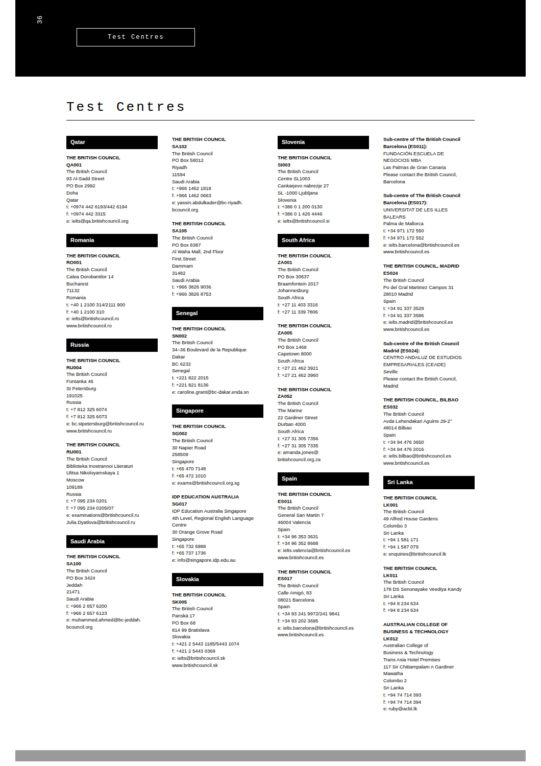36
Test Centres
Test Centres
Qatar
THE BRITISH COUNCIL
QA001 The British Council
93 Al-Sadd Street
PO Box 2992
Doha
Qatar
t: +0974 442 6193/442 6194
f: +0974 442 3315
e: ielts@qa.britishcouncil.org
Romania
THE BRITISH COUNCIL
RO001 The British Council
Calea Dorobantilor 14
Bucharest
71132
Romania
t: +40 1 2100 314/2111 900
f: +40 1 2100 310
e: ielts@britishcouncil.ro
www.britishcouncil.ro
Russia
THE BRITISH COUNCIL
RU004 The British Council
Fontanka 46
St Petersburg
191025
Russia
t: +7 812 325 6074
f: +7 812 325 6073
e: bc.stpetersburg@britishcouncil.ru
www.britishcouncil.ru
THE BRITISH COUNCIL
RU001 The British Council
Biblioteka Inostrannoi Literaturi
Ulitsa Nikoloyamskaya 1
Moscow
109189
Russia
t: +7 095 234 0201
f: +7 095 234 0205/07
e: examinations@britishcouncil.ru
Julia.Dyatlova@britishcouncil.ru
Saudi Arabia
THE BRITISH COUNCIL
SA100 The British Council
PO Box 3424
Jeddah
21471
Saudi Arabia
t: +966 2 657 6200
f: +966 2 657 6123
e: muhammed.ahmed@bc-jeddah.
bcouncil.org
THE BRITISH COUNCIL
SA102 The British Council
PO Box 58012
Riyadh
11594
Saudi Arabia
t: +966 1462 1818
f: +966 1462 0663
e: yassin.abdulkader@bc-riyadh.
bcouncil.org
THE BRITISH COUNCIL
SA105 The British Council
PO Box 8387
Al Waha Mall, 2nd Floor
First Street
Dammam
31482
Saudi Arabia
t: +966 3826 9036
f: +966 3826 8753
Senegal
THE BRITISH COUNCIL
SN002 The British Council
34–36 Boulevard de la Republique
Dakar
BC 6232
Senegal
t: +221 822 2015
f: +221 821 8136
e: caroline.grant@bc-dakar.enda.sn
Singapore
THE BRITISH COUNCIL
SG002 The British Council
30 Napier Road
258509
Singapore
t: +65 470 7148
f: +65 472 1010
e: exams@britishcouncil.org.sg
IDP EDUCATION AUSTRALIA
SG017 IDP Education Australia Singapore
4th Level, Regional English Language
Centre
30 Orange Grove Road
Singapore
t: +65 732 6988
f: +65 737 1736
e: info@singapore.idp.edu.au
Slovakia
THE BRITISH COUNCIL
SK005 The British Council
Panská 17
PO Box 68
814 99 Bratislava
Slovakia
t: +421 2 5443 1185/5443 1074
f: +421 2 5443 0369
e: ielts@britishcouncil.sk
www.britishcouncil.sk
Slovenia
THE BRITISH COUNCIL
SI003 The British Council
Centre SL1003
Cankarjevo nabrezje 27
SL -1000 Ljubljana
Slovenia
t: +386 0 1 200 0130
f: +386 0 1 426 4446
e: ielts@britishcouncil.si
South Africa
THE BRITISH COUNCIL
ZA001 The British Council
PO Box 30637
Braamfontein 2017
Johannesburg
South Africa
t: +27 11 403 3316
f: +27 11 339 7806
THE BRITISH COUNCIL
ZA005 The British Council
PO Box 1469
Capetown 8000
South Africa
t: +27 21 462 3921
f: +27 21 462 3960
THE BRITISH COUNCIL
ZA052 The British Council
The Marine
22 Gardiner Street
Durban 4000
South Africa
t: +27 31 305 7356
f: +27 31 305 7335
e: amanda.jones@
britishcouncil.org.za
Spain
THE BRITISH COUNCIL
ES011 The British Council
General San Martin 7
46004 Valencia
Spain
t: +34 96 353 3631
f: +34 96 352 8688
e: ielts.valencia@britishcouncil.es
www.britishcouncil.es
THE BRITISH COUNCIL
ES017 The British Council
Calle Amigó, 83
08021 Barcelona
Spain
t: +34 93 241 9972/241 9841
f: +34 93 202 3695
e: ielts.barcelona@britishcouncil.es
www.britishcouncil.es
Sub-centre of The British Council
Barcelona (ES011): FUNDACIÓN ESCUELA DE
NEGOCIOS MBA
Las Palmas de Gran Canaria
Please contact the British Council,
Barcelona
Sub-centre of The British Council
Barcelona (ES017): UNIVERSITAT DE LES ILLES
BALEARS
Palma de Mallorca
t: +34 971 172 550
f: +34 971 172 552
e: ielts.barcelona@britishcouncil.es
www.britishcouncil.es
THE BRITISH COUNCIL, MADRID
ES024 The British Council
Po del Gral Martinez Campos 31
28010 Madrid
Spain
t: +34 91 337 3529
f: +34 91 337 3586
e: ielts.madrid@britishcouncil.es
www.britishcouncil.es
Sub-centre of the British Council
Madrid (ES024): CENTRO ANDALUZ DE ESTUDIOS
EMPRESARIALES (CEADE)
Seville
Please contact the British Council,
Madrid
THE BRITISH COUNCIL, BILBAO
ES032 The British Council
Avda Lehendakari Aguirre 29-2°
48014 Bilbao
Spain
t: +34 94 476 3650
f: +34 94 476 2016
e: ielts.bilbao@britishcouncil.es
www.britishcouncil.es
Sri Lanka
THE BRITISH COUNCIL
LK001 The British Council
49 Alfred House Gardens
Colombo 3
Sri Lanka
t: +94 1 581 171
f: +94 1 587 079
e: enquiries@britishcouncil.lk
THE BRITISH COUNCIL
LK011 The British Council
178 DS Senonayake Veediya Kandy
Sri Lanka
t: +94 8 234 634
f: +94 8 234 634
AUSTRALIAN COLLEGE OF
BUSINESS & TECHNOLOGY
LK012 Australian College of
Business & Technology
Trans Asia Hotel Premises
117 Sir Chittampalam A Gardiner
Mawatha
Colombo 2
Sri Lanka
t: +94 74 714 393
f: +94 74 714 394
e: ruby@acbt.lk